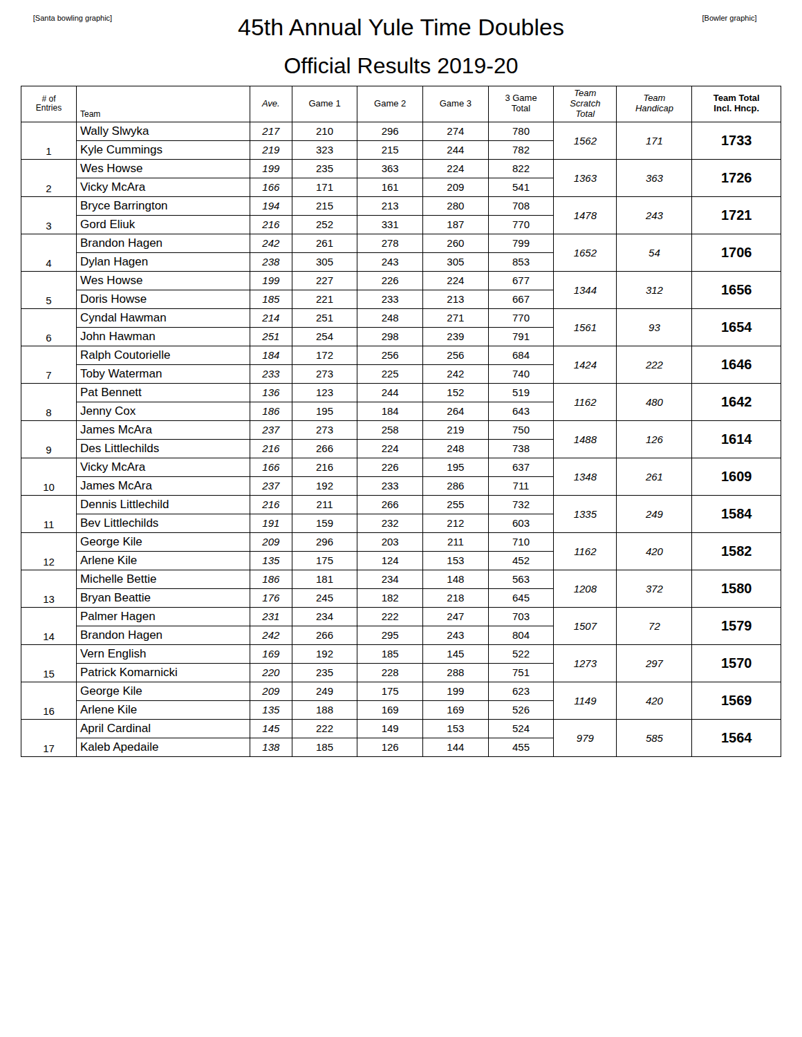[Santa bowling graphic]
[Bowler graphic]
45th Annual Yule Time Doubles
Official Results 2019-20
| # of Entries | Team | Ave. | Game 1 | Game 2 | Game 3 | 3 Game Total | Team Scratch Total | Team Handicap | Team Total Incl. Hncp. |
| --- | --- | --- | --- | --- | --- | --- | --- | --- | --- |
| 1 | Wally Slwyka | 217 | 210 | 296 | 274 | 780 | 1562 | 171 | 1733 |
| Kyle Cummings | 219 | 323 | 215 | 244 | 782 |
| 2 | Wes Howse | 199 | 235 | 363 | 224 | 822 | 1363 | 363 | 1726 |
| Vicky McAra | 166 | 171 | 161 | 209 | 541 |
| 3 | Bryce Barrington | 194 | 215 | 213 | 280 | 708 | 1478 | 243 | 1721 |
| Gord Eliuk | 216 | 252 | 331 | 187 | 770 |
| 4 | Brandon Hagen | 242 | 261 | 278 | 260 | 799 | 1652 | 54 | 1706 |
| Dylan Hagen | 238 | 305 | 243 | 305 | 853 |
| 5 | Wes Howse | 199 | 227 | 226 | 224 | 677 | 1344 | 312 | 1656 |
| Doris Howse | 185 | 221 | 233 | 213 | 667 |
| 6 | Cyndal Hawman | 214 | 251 | 248 | 271 | 770 | 1561 | 93 | 1654 |
| John Hawman | 251 | 254 | 298 | 239 | 791 |
| 7 | Ralph Coutorielle | 184 | 172 | 256 | 256 | 684 | 1424 | 222 | 1646 |
| Toby Waterman | 233 | 273 | 225 | 242 | 740 |
| 8 | Pat Bennett | 136 | 123 | 244 | 152 | 519 | 1162 | 480 | 1642 |
| Jenny Cox | 186 | 195 | 184 | 264 | 643 |
| 9 | James McAra | 237 | 273 | 258 | 219 | 750 | 1488 | 126 | 1614 |
| Des Littlechilds | 216 | 266 | 224 | 248 | 738 |
| 10 | Vicky McAra | 166 | 216 | 226 | 195 | 637 | 1348 | 261 | 1609 |
| James McAra | 237 | 192 | 233 | 286 | 711 |
| 11 | Dennis Littlechild | 216 | 211 | 266 | 255 | 732 | 1335 | 249 | 1584 |
| Bev Littlechilds | 191 | 159 | 232 | 212 | 603 |
| 12 | George Kile | 209 | 296 | 203 | 211 | 710 | 1162 | 420 | 1582 |
| Arlene Kile | 135 | 175 | 124 | 153 | 452 |
| 13 | Michelle Bettie | 186 | 181 | 234 | 148 | 563 | 1208 | 372 | 1580 |
| Bryan Beattie | 176 | 245 | 182 | 218 | 645 |
| 14 | Palmer Hagen | 231 | 234 | 222 | 247 | 703 | 1507 | 72 | 1579 |
| Brandon Hagen | 242 | 266 | 295 | 243 | 804 |
| 15 | Vern English | 169 | 192 | 185 | 145 | 522 | 1273 | 297 | 1570 |
| Patrick Komarnicki | 220 | 235 | 228 | 288 | 751 |
| 16 | George Kile | 209 | 249 | 175 | 199 | 623 | 1149 | 420 | 1569 |
| Arlene Kile | 135 | 188 | 169 | 169 | 526 |
| 17 | April Cardinal | 145 | 222 | 149 | 153 | 524 | 979 | 585 | 1564 |
| Kaleb Apedaile | 138 | 185 | 126 | 144 | 455 |